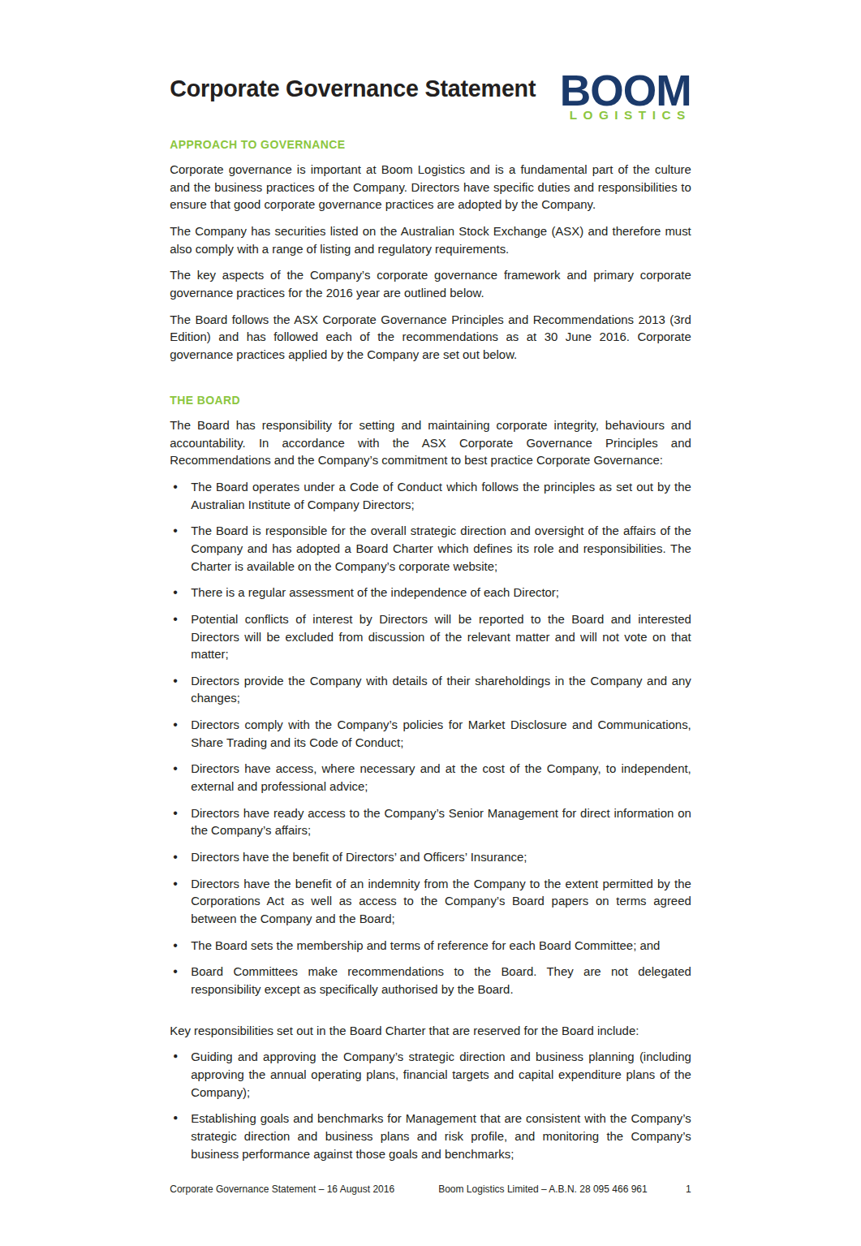Corporate Governance Statement
BOOM LOGISTICS
Approach to Governance
Corporate governance is important at Boom Logistics and is a fundamental part of the culture and the business practices of the Company. Directors have specific duties and responsibilities to ensure that good corporate governance practices are adopted by the Company.
The Company has securities listed on the Australian Stock Exchange (ASX) and therefore must also comply with a range of listing and regulatory requirements.
The key aspects of the Company’s corporate governance framework and primary corporate governance practices for the 2016 year are outlined below.
The Board follows the ASX Corporate Governance Principles and Recommendations 2013 (3rd Edition) and has followed each of the recommendations as at 30 June 2016. Corporate governance practices applied by the Company are set out below.
The Board
The Board has responsibility for setting and maintaining corporate integrity, behaviours and accountability. In accordance with the ASX Corporate Governance Principles and Recommendations and the Company’s commitment to best practice Corporate Governance:
The Board operates under a Code of Conduct which follows the principles as set out by the Australian Institute of Company Directors;
The Board is responsible for the overall strategic direction and oversight of the affairs of the Company and has adopted a Board Charter which defines its role and responsibilities. The Charter is available on the Company’s corporate website;
There is a regular assessment of the independence of each Director;
Potential conflicts of interest by Directors will be reported to the Board and interested Directors will be excluded from discussion of the relevant matter and will not vote on that matter;
Directors provide the Company with details of their shareholdings in the Company and any changes;
Directors comply with the Company’s policies for Market Disclosure and Communications, Share Trading and its Code of Conduct;
Directors have access, where necessary and at the cost of the Company, to independent, external and professional advice;
Directors have ready access to the Company’s Senior Management for direct information on the Company’s affairs;
Directors have the benefit of Directors’ and Officers’ Insurance;
Directors have the benefit of an indemnity from the Company to the extent permitted by the Corporations Act as well as access to the Company’s Board papers on terms agreed between the Company and the Board;
The Board sets the membership and terms of reference for each Board Committee; and
Board Committees make recommendations to the Board. They are not delegated responsibility except as specifically authorised by the Board.
Key responsibilities set out in the Board Charter that are reserved for the Board include:
Guiding and approving the Company’s strategic direction and business planning (including approving the annual operating plans, financial targets and capital expenditure plans of the Company);
Establishing goals and benchmarks for Management that are consistent with the Company’s strategic direction and business plans and risk profile, and monitoring the Company’s business performance against those goals and benchmarks;
Corporate Governance Statement – 16 August 2016
Boom Logistics Limited – A.B.N. 28 095 466 961
1